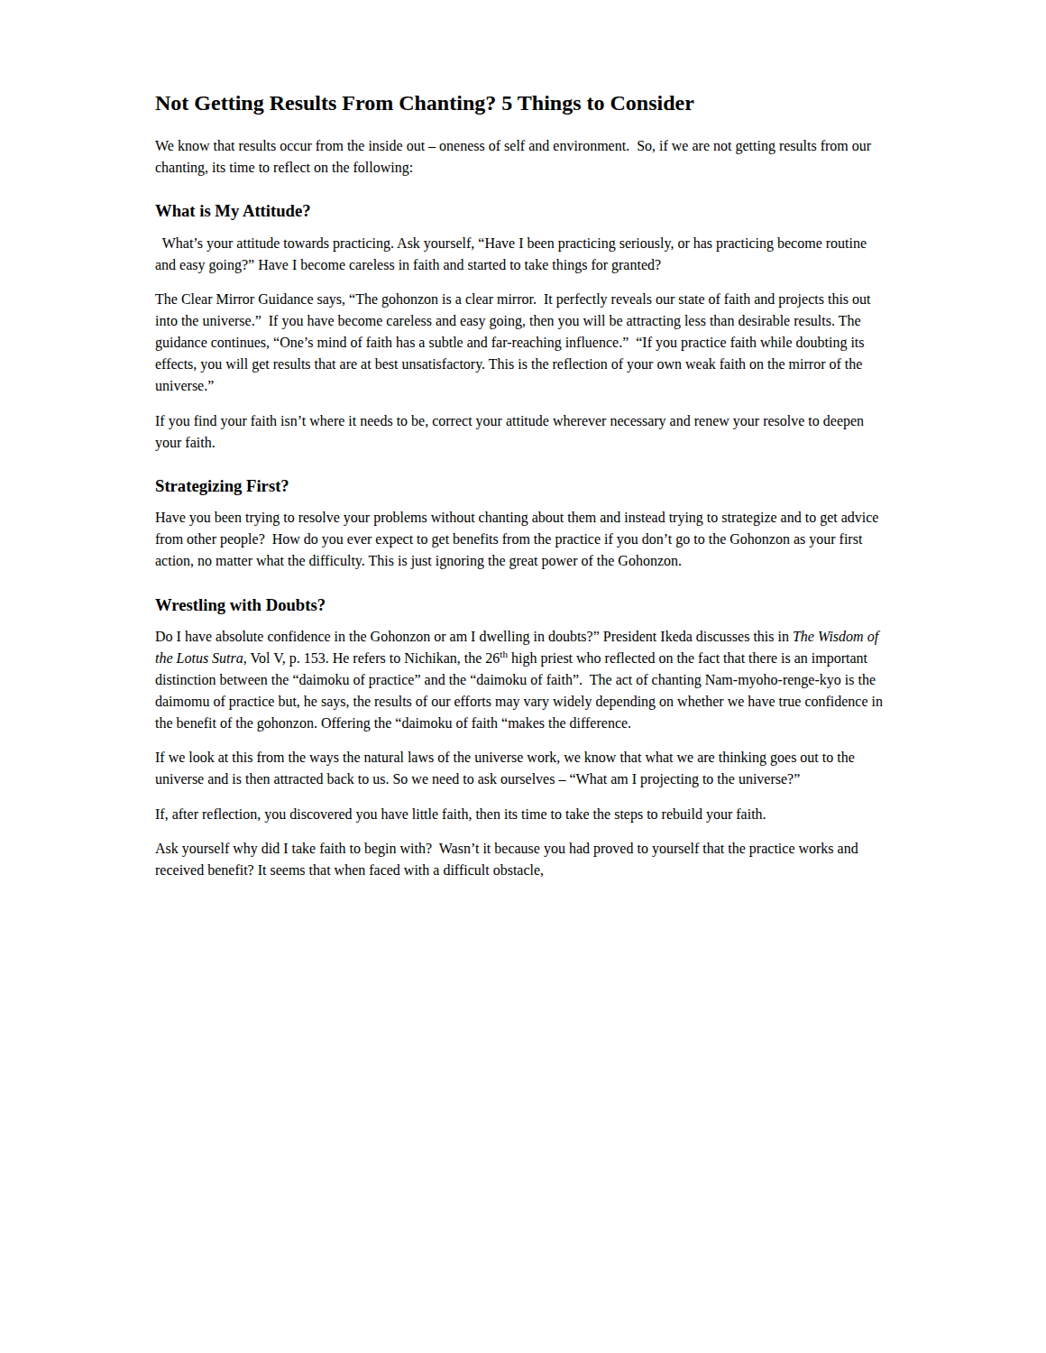Not Getting Results From Chanting? 5 Things to Consider
We know that results occur from the inside out – oneness of self and environment. So, if we are not getting results from our chanting, its time to reflect on the following:
What is My Attitude?
What’s your attitude towards practicing. Ask yourself, “Have I been practicing seriously, or has practicing become routine and easy going?” Have I become careless in faith and started to take things for granted?
The Clear Mirror Guidance says, “The gohonzon is a clear mirror. It perfectly reveals our state of faith and projects this out into the universe.” If you have become careless and easy going, then you will be attracting less than desirable results. The guidance continues, “One’s mind of faith has a subtle and far-reaching influence.” “If you practice faith while doubting its effects, you will get results that are at best unsatisfactory. This is the reflection of your own weak faith on the mirror of the universe.”
If you find your faith isn’t where it needs to be, correct your attitude wherever necessary and renew your resolve to deepen your faith.
Strategizing First?
Have you been trying to resolve your problems without chanting about them and instead trying to strategize and to get advice from other people? How do you ever expect to get benefits from the practice if you don’t go to the Gohonzon as your first action, no matter what the difficulty. This is just ignoring the great power of the Gohonzon.
Wrestling with Doubts?
Do I have absolute confidence in the Gohonzon or am I dwelling in doubts?” President Ikeda discusses this in The Wisdom of the Lotus Sutra, Vol V, p. 153. He refers to Nichikan, the 26th high priest who reflected on the fact that there is an important distinction between the “daimoku of practice” and the “daimoku of faith”. The act of chanting Nam-myoho-renge-kyo is the daimomu of practice but, he says, the results of our efforts may vary widely depending on whether we have true confidence in the benefit of the gohonzon. Offering the “daimoku of faith “makes the difference.
If we look at this from the ways the natural laws of the universe work, we know that what we are thinking goes out to the universe and is then attracted back to us. So we need to ask ourselves – “What am I projecting to the universe?”
If, after reflection, you discovered you have little faith, then its time to take the steps to rebuild your faith.
Ask yourself why did I take faith to begin with? Wasn’t it because you had proved to yourself that the practice works and received benefit? It seems that when faced with a difficult obstacle,